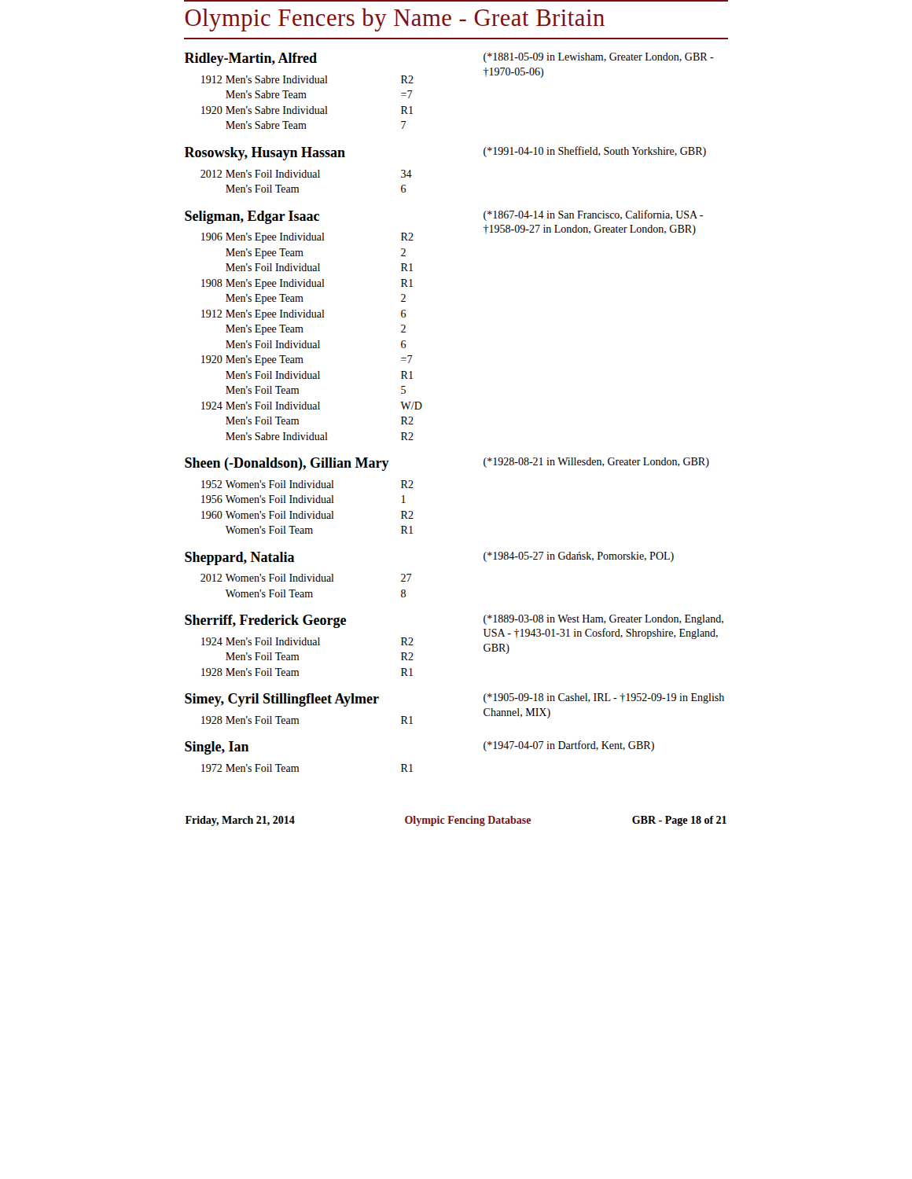Olympic Fencers by Name - Great Britain
Ridley-Martin, Alfred
(*1881-05-09 in Lewisham, Greater London, GBR - †1970-05-06)
| 1912 | Men's Sabre Individual | R2 |
| | Men's Sabre Team | =7 |
| 1920 | Men's Sabre Individual | R1 |
| | Men's Sabre Team | 7 |
Rosowsky, Husayn Hassan
(*1991-04-10 in Sheffield, South Yorkshire, GBR)
| 2012 | Men's Foil Individual | 34 |
| | Men's Foil Team | 6 |
Seligman, Edgar Isaac
(*1867-04-14 in San Francisco, California, USA - †1958-09-27 in London, Greater London, GBR)
| 1906 | Men's Epee Individual | R2 |
| | Men's Epee Team | 2 |
| | Men's Foil Individual | R1 |
| 1908 | Men's Epee Individual | R1 |
| | Men's Epee Team | 2 |
| 1912 | Men's Epee Individual | 6 |
| | Men's Epee Team | 2 |
| | Men's Foil Individual | 6 |
| 1920 | Men's Epee Team | =7 |
| | Men's Foil Individual | R1 |
| | Men's Foil Team | 5 |
| 1924 | Men's Foil Individual | W/D |
| | Men's Foil Team | R2 |
| | Men's Sabre Individual | R2 |
Sheen (-Donaldson), Gillian Mary
(*1928-08-21 in Willesden, Greater London, GBR)
| 1952 | Women's Foil Individual | R2 |
| 1956 | Women's Foil Individual | 1 |
| 1960 | Women's Foil Individual | R2 |
| | Women's Foil Team | R1 |
Sheppard, Natalia
(*1984-05-27 in Gdańsk, Pomorskie, POL)
| 2012 | Women's Foil Individual | 27 |
| | Women's Foil Team | 8 |
Sherriff, Frederick George
(*1889-03-08 in West Ham, Greater London, England, USA - †1943-01-31 in Cosford, Shropshire, England, GBR)
| 1924 | Men's Foil Individual | R2 |
| | Men's Foil Team | R2 |
| 1928 | Men's Foil Team | R1 |
Simey, Cyril Stillingfleet Aylmer
(*1905-09-18 in Cashel, IRL - †1952-09-19 in English Channel, MIX)
| 1928 | Men's Foil Team | R1 |
Single, Ian
(*1947-04-07 in Dartford, Kent, GBR)
| 1972 | Men's Foil Team | R1 |
| Friday, March 21, 2014 | Olympic Fencing Database | GBR - Page 18 of 21 |